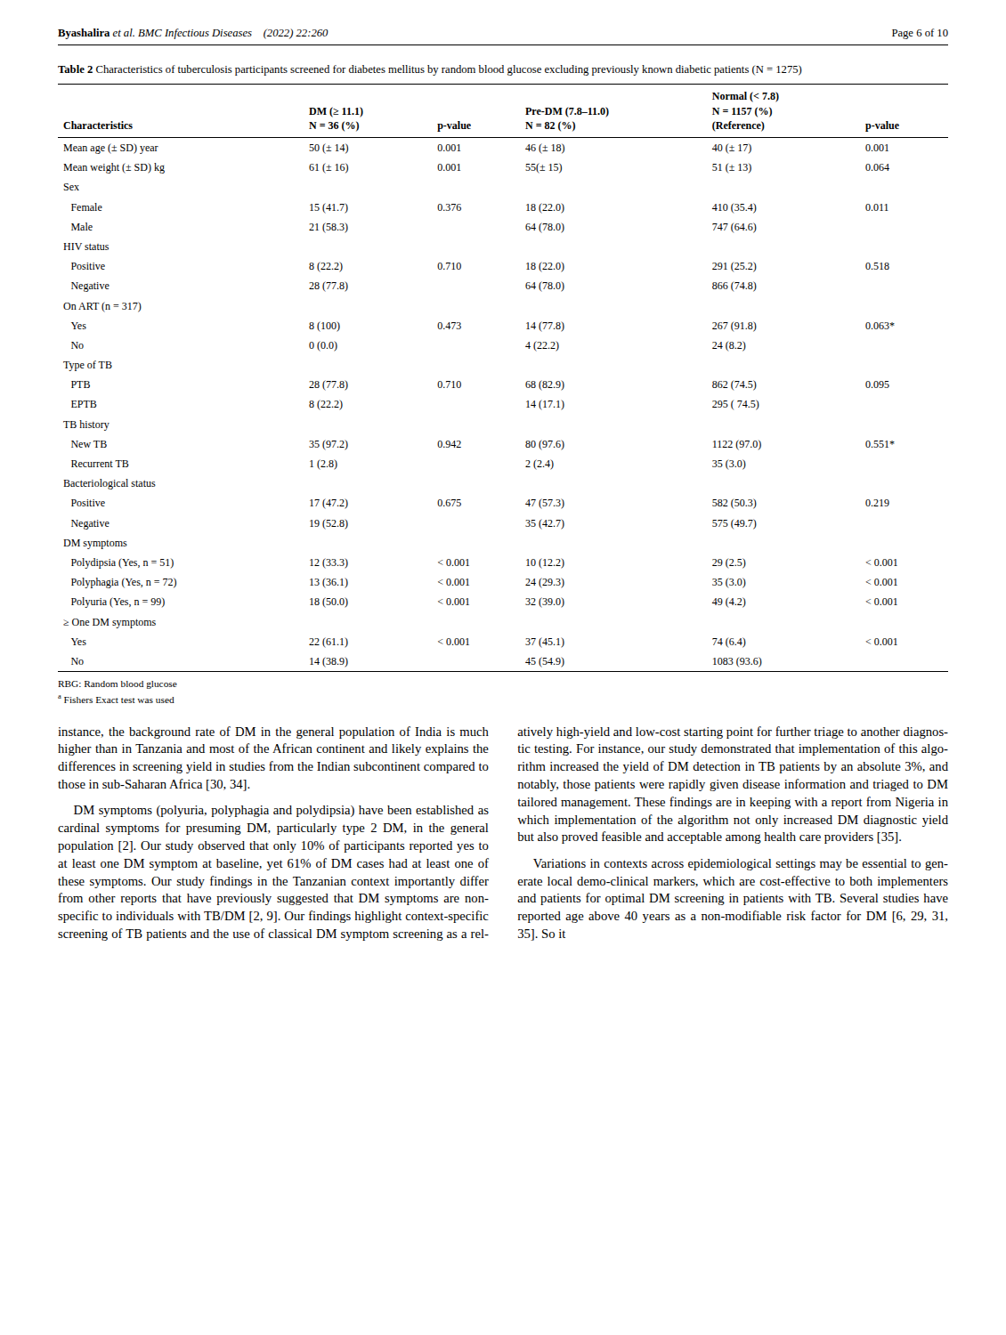Byashalira et al. BMC Infectious Diseases (2022) 22:260
Page 6 of 10
Table 2 Characteristics of tuberculosis participants screened for diabetes mellitus by random blood glucose excluding previously known diabetic patients (N = 1275)
| Characteristics | DM (≥ 11.1) N = 36 (%) | p-value | Pre-DM (7.8–11.0) N = 82 (%) | Normal (< 7.8) N = 1157 (%) (Reference) | p-value |
| --- | --- | --- | --- | --- | --- |
| Mean age (± SD) year | 50 (± 14) | 0.001 | 46 (± 18) | 40 (± 17) | 0.001 |
| Mean weight (± SD) kg | 61 (± 16) | 0.001 | 55(± 15) | 51 (± 13) | 0.064 |
| Sex | | | | | |
| Female | 15 (41.7) | 0.376 | 18 (22.0) | 410 (35.4) | 0.011 |
| Male | 21 (58.3) | | 64 (78.0) | 747 (64.6) | |
| HIV status | | | | | |
| Positive | 8 (22.2) | 0.710 | 18 (22.0) | 291 (25.2) | 0.518 |
| Negative | 28 (77.8) | | 64 (78.0) | 866 (74.8) | |
| On ART (n = 317) | | | | | |
| Yes | 8 (100) | 0.473 | 14 (77.8) | 267 (91.8) | 0.063* |
| No | 0 (0.0) | | 4 (22.2) | 24 (8.2) | |
| Type of TB | | | | | |
| PTB | 28 (77.8) | 0.710 | 68 (82.9) | 862 (74.5) | 0.095 |
| EPTB | 8 (22.2) | | 14 (17.1) | 295 ( 74.5) | |
| TB history | | | | | |
| New TB | 35 (97.2) | 0.942 | 80 (97.6) | 1122 (97.0) | 0.551* |
| Recurrent TB | 1 (2.8) | | 2 (2.4) | 35 (3.0) | |
| Bacteriological status | | | | | |
| Positive | 17 (47.2) | 0.675 | 47 (57.3) | 582 (50.3) | 0.219 |
| Negative | 19 (52.8) | | 35 (42.7) | 575 (49.7) | |
| DM symptoms | | | | | |
| Polydipsia (Yes, n = 51) | 12 (33.3) | < 0.001 | 10 (12.2) | 29 (2.5) | < 0.001 |
| Polyphagia (Yes, n = 72) | 13 (36.1) | < 0.001 | 24 (29.3) | 35 (3.0) | < 0.001 |
| Polyuria (Yes, n = 99) | 18 (50.0) | < 0.001 | 32 (39.0) | 49 (4.2) | < 0.001 |
| ≥ One DM symptoms | | | | | |
| Yes | 22 (61.1) | < 0.001 | 37 (45.1) | 74 (6.4) | < 0.001 |
| No | 14 (38.9) | | 45 (54.9) | 1083 (93.6) | |
RBG: Random blood glucose
a Fishers Exact test was used
instance, the background rate of DM in the general population of India is much higher than in Tanzania and most of the African continent and likely explains the differences in screening yield in studies from the Indian subcontinent compared to those in sub-Saharan Africa [30, 34].
DM symptoms (polyuria, polyphagia and polydipsia) have been established as cardinal symptoms for presuming DM, particularly type 2 DM, in the general population [2]. Our study observed that only 10% of participants reported yes to at least one DM symptom at baseline, yet 61% of DM cases had at least one of these symptoms. Our study findings in the Tanzanian context importantly differ from other reports that have previously suggested that DM symptoms are non-specific to individuals with TB/DM [2, 9]. Our findings highlight context-specific screening of TB patients and the use of classical DM symptom screening as a relatively high-yield and low-cost starting point for further triage to another diagnostic testing. For instance, our study demonstrated that implementation of this algorithm increased the yield of DM detection in TB patients by an absolute 3%, and notably, those patients were rapidly given disease information and triaged to DM tailored management. These findings are in keeping with a report from Nigeria in which implementation of the algorithm not only increased DM diagnostic yield but also proved feasible and acceptable among health care providers [35].
Variations in contexts across epidemiological settings may be essential to generate local demo-clinical markers, which are cost-effective to both implementers and patients for optimal DM screening in patients with TB. Several studies have reported age above 40 years as a non-modifiable risk factor for DM [6, 29, 31, 35]. So it